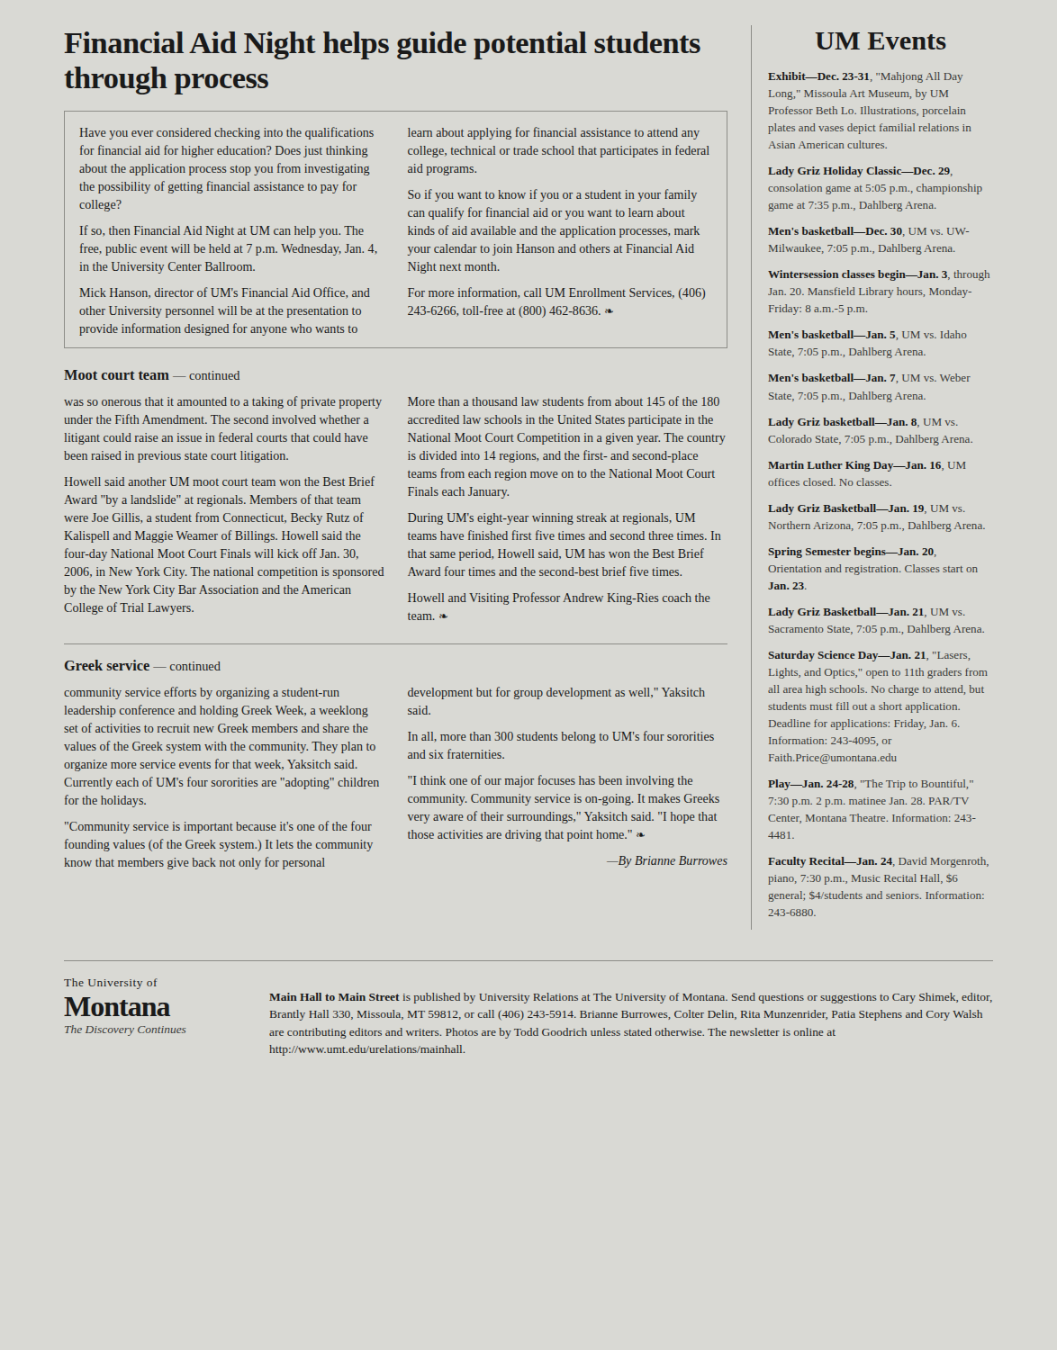Financial Aid Night helps guide potential students through process
Have you ever considered checking into the qualifications for financial aid for higher education? Does just thinking about the application process stop you from investigating the possibility of getting financial assistance to pay for college?
If so, then Financial Aid Night at UM can help you. The free, public event will be held at 7 p.m. Wednesday, Jan. 4, in the University Center Ballroom.
Mick Hanson, director of UM's Financial Aid Office, and other University personnel will be at the presentation to provide information designed for anyone who wants to learn about applying for financial assistance to attend any college, technical or trade school that participates in federal aid programs.
So if you want to know if you or a student in your family can qualify for financial aid or you want to learn about kinds of aid available and the application processes, mark your calendar to join Hanson and others at Financial Aid Night next month.
For more information, call UM Enrollment Services, (406) 243-6266, toll-free at (800) 462-8636. ❧
Moot court team — continued
was so onerous that it amounted to a taking of private property under the Fifth Amendment. The second involved whether a litigant could raise an issue in federal courts that could have been raised in previous state court litigation.
Howell said another UM moot court team won the Best Brief Award "by a landslide" at regionals. Members of that team were Joe Gillis, a student from Connecticut, Becky Rutz of Kalispell and Maggie Weamer of Billings. Howell said the four-day National Moot Court Finals will kick off Jan. 30, 2006, in New York City. The national competition is sponsored by the New York City Bar Association and the American College of Trial Lawyers.
More than a thousand law students from about 145 of the 180 accredited law schools in the United States participate in the National Moot Court Competition in a given year. The country is divided into 14 regions, and the first- and second-place teams from each region move on to the National Moot Court Finals each January.
During UM's eight-year winning streak at regionals, UM teams have finished first five times and second three times. In that same period, Howell said, UM has won the Best Brief Award four times and the second-best brief five times.
Howell and Visiting Professor Andrew King-Ries coach the team. ❧
Greek service — continued
community service efforts by organizing a student-run leadership conference and holding Greek Week, a weeklong set of activities to recruit new Greek members and share the values of the Greek system with the community. They plan to organize more service events for that week, Yaksitch said. Currently each of UM's four sororities are "adopting" children for the holidays.
"Community service is important because it's one of the four founding values (of the Greek system.) It lets the community know that members give back not only for personal development but for group development as well," Yaksitch said.
In all, more than 300 students belong to UM's four sororities and six fraternities.
"I think one of our major focuses has been involving the community. Community service is on-going. It makes Greeks very aware of their surroundings," Yaksitch said. "I hope that those activities are driving that point home." ❧
—By Brianne Burrowes
UM Events
Exhibit—Dec. 23-31, "Mahjong All Day Long," Missoula Art Museum, by UM Professor Beth Lo. Illustrations, porcelain plates and vases depict familial relations in Asian American cultures.
Lady Griz Holiday Classic—Dec. 29, consolation game at 5:05 p.m., championship game at 7:35 p.m., Dahlberg Arena.
Men's basketball—Dec. 30, UM vs. UW-Milwaukee, 7:05 p.m., Dahlberg Arena.
Wintersession classes begin—Jan. 3, through Jan. 20. Mansfield Library hours, Monday-Friday: 8 a.m.-5 p.m.
Men's basketball—Jan. 5, UM vs. Idaho State, 7:05 p.m., Dahlberg Arena.
Men's basketball—Jan. 7, UM vs. Weber State, 7:05 p.m., Dahlberg Arena.
Lady Griz basketball—Jan. 8, UM vs. Colorado State, 7:05 p.m., Dahlberg Arena.
Martin Luther King Day—Jan. 16, UM offices closed. No classes.
Lady Griz Basketball—Jan. 19, UM vs. Northern Arizona, 7:05 p.m., Dahlberg Arena.
Spring Semester begins—Jan. 20, Orientation and registration. Classes start on Jan. 23.
Lady Griz Basketball—Jan. 21, UM vs. Sacramento State, 7:05 p.m., Dahlberg Arena.
Saturday Science Day—Jan. 21, "Lasers, Lights, and Optics," open to 11th graders from all area high schools. No charge to attend, but students must fill out a short application. Deadline for applications: Friday, Jan. 6. Information: 243-4095, or Faith.Price@umontana.edu
Play—Jan. 24-28, "The Trip to Bountiful," 7:30 p.m. 2 p.m. matinee Jan. 28. PAR/TV Center, Montana Theatre. Information: 243-4481.
Faculty Recital—Jan. 24, David Morgenroth, piano, 7:30 p.m., Music Recital Hall, $6 general; $4/students and seniors. Information: 243-6880.
The University of
Montana
The Discovery Continues
Main Hall to Main Street is published by University Relations at The University of Montana. Send questions or suggestions to Cary Shimek, editor, Brantly Hall 330, Missoula, MT 59812, or call (406) 243-5914. Brianne Burrowes, Colter Delin, Rita Munzenrider, Patia Stephens and Cory Walsh are contributing editors and writers. Photos are by Todd Goodrich unless stated otherwise. The newsletter is online at http://www.umt.edu/urelations/mainhall.